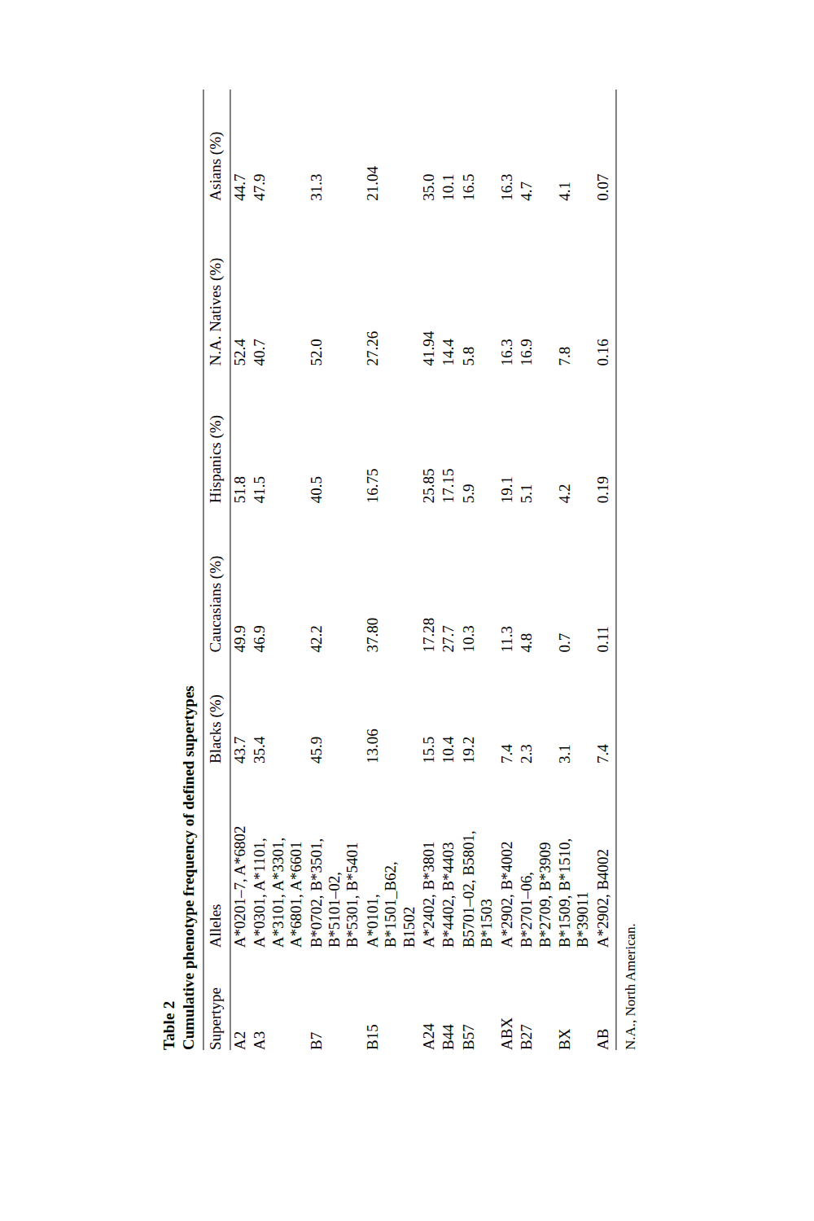Table 2
Cumulative phenotype frequency of defined supertypes
| Supertype | Alleles | Blacks (%) | Caucasians (%) | Hispanics (%) | N.A. Natives (%) | Asians (%) |
| --- | --- | --- | --- | --- | --- | --- |
| A2 | A*0201–7, A*6802 | 43.7 | 49.9 | 51.8 | 52.4 | 44.7 |
| A3 | A*0301, A*1101, A*3101, A*3301, A*6801, A*6601 | 35.4 | 46.9 | 41.5 | 40.7 | 47.9 |
| B7 | B*0702, B*3501, B*5101–02, B*5301, B*5401 | 45.9 | 42.2 | 40.5 | 52.0 | 31.3 |
| B15 | A*0101, B*1501_B62, B1502 | 13.06 | 37.80 | 16.75 | 27.26 | 21.04 |
| A24 | A*2402, B*3801 | 15.5 | 17.28 | 25.85 | 41.94 | 35.0 |
| B44 | B*4402, B*4403 | 10.4 | 27.7 | 17.15 | 14.4 | 10.1 |
| B57 | B5701–02, B5801, B*1503 | 19.2 | 10.3 | 5.9 | 5.8 | 16.5 |
| ABX | A*2902, B*4002 | 7.4 | 11.3 | 19.1 | 16.3 | 16.3 |
| B27 | B*2701–06, B*2709, B*3909 | 2.3 | 4.8 | 5.1 | 16.9 | 4.7 |
| BX | B*1509, B*1510, B*39011 | 3.1 | 0.7 | 4.2 | 7.8 | 4.1 |
| AB | A*2902, B4002 | 7.4 | 0.11 | 0.19 | 0.16 | 0.07 |
N.A., North American.